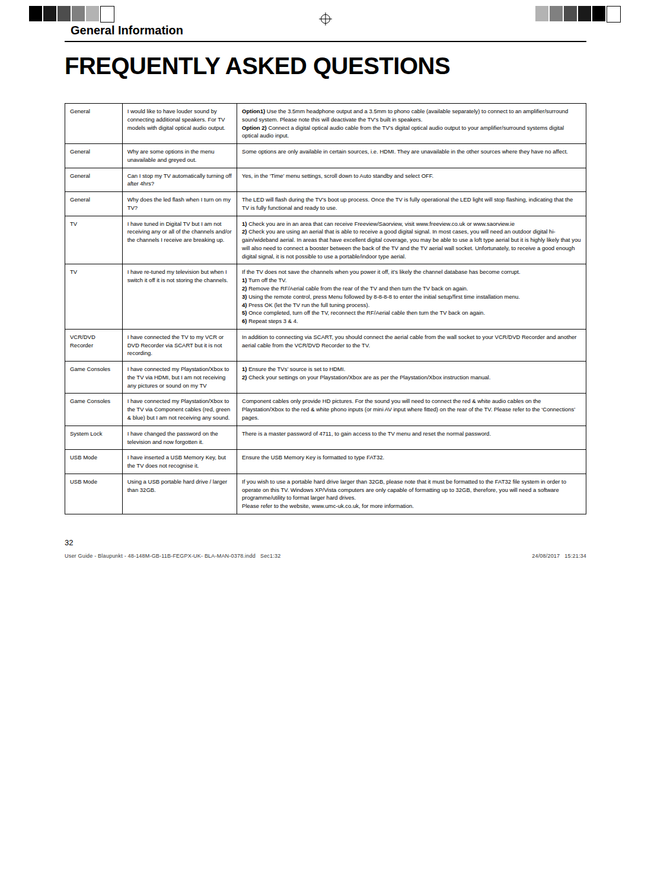General Information
FREQUENTLY ASKED QUESTIONS
| General | I would like to have louder sound by connecting additional speakers. For TV models with digital optical audio output. | Option1) Use the 3.5mm headphone output and a 3.5mm to phono cable (available separately) to connect to an amplifier/surround sound system. Please note this will deactivate the TV’s built in speakers. Option 2) Connect a digital optical audio cable from the TV’s digital optical audio output to your amplifier/surround systems digital optical audio input. |
| General | Why are some options in the menu unavailable and greyed out. | Some options are only available in certain sources, i.e. HDMI. They are unavailable in the other sources where they have no affect. |
| General | Can I stop my TV automatically turning off after 4hrs? | Yes, in the ‘Time’ menu settings, scroll down to Auto standby and select OFF. |
| General | Why does the led flash when I turn on my TV? | The LED will flash during the TV’s boot up process. Once the TV is fully operational the LED light will stop flashing, indicating that the TV is fully functional and ready to use. |
| TV | I have tuned in Digital TV but I am not receiving any or all of the channels and/or the channels I receive are breaking up. | 1) Check you are in an area that can receive Freeview/Saorview, visit www.freeview.co.uk or www.saorview.ie 2) Check you are using an aerial that is able to receive a good digital signal. In most cases, you will need an outdoor digital hi-gain/wideband aerial. In areas that have excellent digital coverage, you may be able to use a loft type aerial but it is highly likely that you will also need to connect a booster between the back of the TV and the TV aerial wall socket. Unfortunately, to receive a good enough digital signal, it is not possible to use a portable/indoor type aerial. |
| TV | I have re-tuned my television but when I switch it off it is not storing the channels. | If the TV does not save the channels when you power it off, it’s likely the channel database has become corrupt. 1) Turn off the TV. 2) Remove the RF/Aerial cable from the rear of the TV and then turn the TV back on again. 3) Using the remote control, press Menu followed by 8-8-8-8 to enter the initial setup/first time installation menu. 4) Press OK (let the TV run the full tuning process). 5) Once completed, turn off the TV, reconnect the RF/Aerial cable then turn the TV back on again. 6) Repeat steps 3 & 4. |
| VCR/DVD Recorder | I have connected the TV to my VCR or DVD Recorder via SCART but it is not recording. | In addition to connecting via SCART, you should connect the aerial cable from the wall socket to your VCR/DVD Recorder and another aerial cable from the VCR/DVD Recorder to the TV. |
| Game Consoles | I have connected my Playstation/Xbox to the TV via HDMI, but I am not receiving any pictures or sound on my TV | 1) Ensure the TVs’ source is set to HDMI. 2) Check your settings on your Playstation/Xbox are as per the Playstation/Xbox instruction manual. |
| Game Consoles | I have connected my Playstation/Xbox to the TV via Component cables (red, green & blue) but I am not receiving any sound. | Component cables only provide HD pictures. For the sound you will need to connect the red & white audio cables on the Playstation/Xbox to the red & white phono inputs (or mini AV input where fitted) on the rear of the TV. Please refer to the ‘Connections’ pages. |
| System Lock | I have changed the password on the television and now forgotten it. | There is a master password of 4711, to gain access to the TV menu and reset the normal password. |
| USB Mode | I have inserted a USB Memory Key, but the TV does not recognise it. | Ensure the USB Memory Key is formatted to type FAT32. |
| USB Mode | Using a USB portable hard drive / larger than 32GB. | If you wish to use a portable hard drive larger than 32GB, please note that it must be formatted to the FAT32 file system in order to operate on this TV. Windows XP/Vista computers are only capable of formatting up to 32GB, therefore, you will need a software programme/utility to format larger hard drives. Please refer to the website, www.umc-uk.co.uk, for more information. |
32
User Guide - Blaupunkt - 48-148M-GB-11B-FEGPX-UK- BLA-MAN-0378.indd Sec1:32
24/08/2017 15:21:34